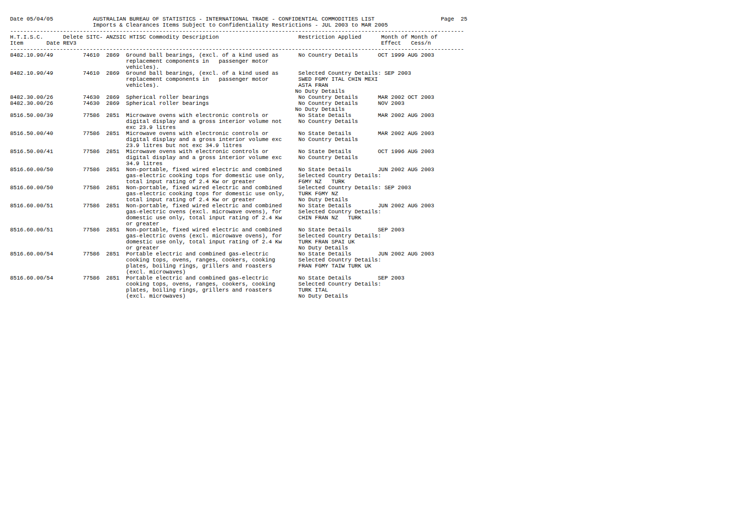Date 05/04/05 AUSTRALIAN BUREAU OF STATISTICS - INTERNATIONAL TRADE - CONFIDENTIAL COMMODITIES LIST Page 25 Imports & Clearances Items Subject to Confidentiality Restrictions - JUL 2003 to MAR 2005 ----------------------------------------------------------------------------------------------------------------------------------------- H.T.I.S.C. Delete SITC- ANZSIC HTISC Commodity Description Restriction Applied Month of Month of Item Date REV3 Effect Cess/n ----------------------------------------------------------------------------------------------------------------------------------------- 8482.10.90/49 74610 2869 Ground ball bearings, (excl. of a kind used as No Country Details OCT 1999 AUG 2003 replacement components in passenger motor vehicles). 8482.10.90/49 74610 2869 Ground ball bearings, (excl. of a kind used as Selected Country Details: SEP 2003 replacement components in passenger motor SWED FGMY ITAL CHIN MEXI vehicles). ASTA FRAN No Duty Details 8482.30.00/26 74630 2869 Spherical roller bearings No Country Details MAR 2002 OCT 2003 8482.30.00/26 74630 2869 Spherical roller bearings No Country Details NOV 2003 No Duty Details 8516.50.00/39 77586 2851 Microwave ovens with electronic controls or No State Details MAR 2002 AUG 2003 digital display and a gross interior volume not No Country Details exc 23.9 litres 8516.50.00/40 77586 2851 Microwave ovens with electronic controls or No State Details MAR 2002 AUG 2003 digital display and a gross interior volume exc No Country Details 23.9 litres but not exc 34.9 litres 8516.50.00/41 77586 2851 Microwave ovens with electronic controls or No State Details OCT 1996 AUG 2003 digital display and a gross interior volume exc No Country Details 34.9 litres 8516.60.00/50 77586 2851 Non-portable, fixed wired electric and combined No State Details JUN 2002 AUG 2003 gas-electric cooking tops for domestic use only, Selected Country Details: total input rating of 2.4 Kw or greater FGMY NZ TURK 8516.60.00/50 77586 2851 Non-portable, fixed wired electric and combined Selected Country Details: SEP 2003 gas-electric cooking tops for domestic use only, TURK FGMY NZ total input rating of 2.4 Kw or greater No Duty Details 8516.60.00/51 77586 2851 Non-portable, fixed wired electric and combined No State Details JUN 2002 AUG 2003 gas-electric ovens (excl. microwave ovens), for Selected Country Details: domestic use only, total input rating of 2.4 Kw CHIN FRAN NZ TURK or greater 8516.60.00/51 77586 2851 Non-portable, fixed wired electric and combined No State Details SEP 2003 gas-electric ovens (excl. microwave ovens), for Selected Country Details: domestic use only, total input rating of 2.4 Kw TURK FRAN SPAI UK or greater No Duty Details 8516.60.00/54 77586 2851 Portable electric and combined gas-electric No State Details JUN 2002 AUG 2003 cooking tops, ovens, ranges, cookers, cooking Selected Country Details: plates, boiling rings, grillers and roasters FRAN FGMY TAIW TURK UK (excl. microwaves) 8516.60.00/54 77586 2851 Portable electric and combined gas-electric No State Details SEP 2003 cooking tops, ovens, ranges, cookers, cooking Selected Country Details: plates, boiling rings, grillers and roasters TURK ITAL (excl. microwaves) No Duty Details